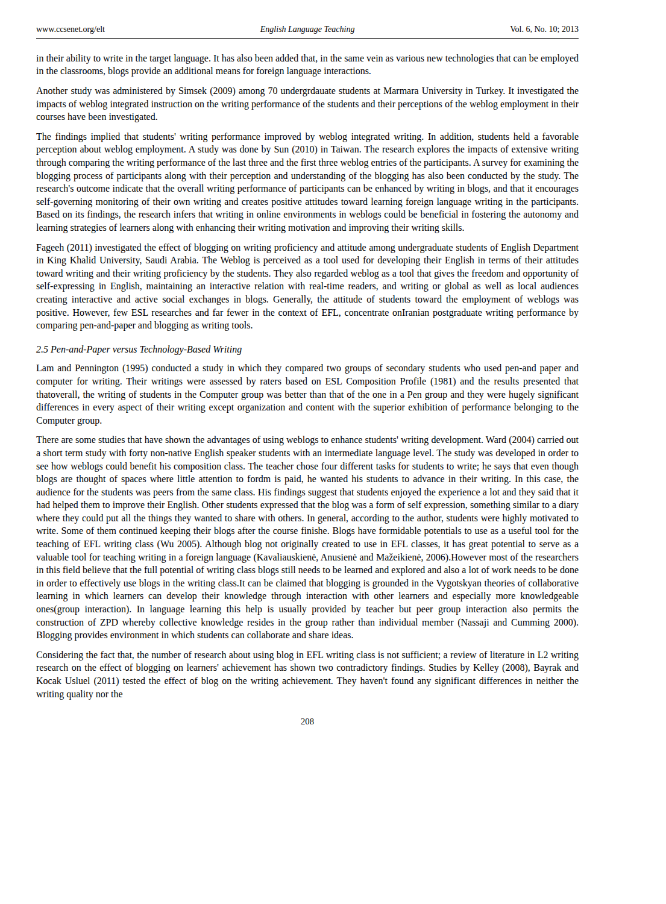www.ccsenet.org/elt
English Language Teaching
Vol. 6, No. 10; 2013
in their ability to write in the target language. It has also been added that, in the same vein as various new technologies that can be employed in the classrooms, blogs provide an additional means for foreign language interactions.
Another study was administered by Simsek (2009) among 70 undergrdauate students at Marmara University in Turkey. It investigated the impacts of weblog integrated instruction on the writing performance of the students and their perceptions of the weblog employment in their courses have been investigated.
The findings implied that students' writing performance improved by weblog integrated writing. In addition, students held a favorable perception about weblog employment. A study was done by Sun (2010) in Taiwan. The research explores the impacts of extensive writing through comparing the writing performance of the last three and the first three weblog entries of the participants. A survey for examining the blogging process of participants along with their perception and understanding of the blogging has also been conducted by the study. The research's outcome indicate that the overall writing performance of participants can be enhanced by writing in blogs, and that it encourages self-governing monitoring of their own writing and creates positive attitudes toward learning foreign language writing in the participants. Based on its findings, the research infers that writing in online environments in weblogs could be beneficial in fostering the autonomy and learning strategies of learners along with enhancing their writing motivation and improving their writing skills.
Fageeh (2011) investigated the effect of blogging on writing proficiency and attitude among undergraduate students of English Department in King Khalid University, Saudi Arabia. The Weblog is perceived as a tool used for developing their English in terms of their attitudes toward writing and their writing proficiency by the students. They also regarded weblog as a tool that gives the freedom and opportunity of self-expressing in English, maintaining an interactive relation with real-time readers, and writing or global as well as local audiences creating interactive and active social exchanges in blogs. Generally, the attitude of students toward the employment of weblogs was positive. However, few ESL researches and far fewer in the context of EFL, concentrate onIranian postgraduate writing performance by comparing pen-and-paper and blogging as writing tools.
2.5 Pen-and-Paper versus Technology-Based Writing
Lam and Pennington (1995) conducted a study in which they compared two groups of secondary students who used pen-and paper and computer for writing. Their writings were assessed by raters based on ESL Composition Profile (1981) and the results presented that thatoverall, the writing of students in the Computer group was better than that of the one in a Pen group and they were hugely significant differences in every aspect of their writing except organization and content with the superior exhibition of performance belonging to the Computer group.
There are some studies that have shown the advantages of using weblogs to enhance students' writing development. Ward (2004) carried out a short term study with forty non-native English speaker students with an intermediate language level. The study was developed in order to see how weblogs could benefit his composition class. The teacher chose four different tasks for students to write; he says that even though blogs are thought of spaces where little attention to fordm is paid, he wanted his students to advance in their writing. In this case, the audience for the students was peers from the same class. His findings suggest that students enjoyed the experience a lot and they said that it had helped them to improve their English. Other students expressed that the blog was a form of self expression, something similar to a diary where they could put all the things they wanted to share with others. In general, according to the author, students were highly motivated to write. Some of them continued keeping their blogs after the course finishe. Blogs have formidable potentials to use as a useful tool for the teaching of EFL writing class (Wu 2005). Although blog not originally created to use in EFL classes, it has great potential to serve as a valuable tool for teaching writing in a foreign language (Kavaliauskienė, Anusienė and Mažeikienė, 2006).However most of the researchers in this field believe that the full potential of writing class blogs still needs to be learned and explored and also a lot of work needs to be done in order to effectively use blogs in the writing class.It can be claimed that blogging is grounded in the Vygotskyan theories of collaborative learning in which learners can develop their knowledge through interaction with other learners and especially more knowledgeable ones(group interaction). In language learning this help is usually provided by teacher but peer group interaction also permits the construction of ZPD whereby collective knowledge resides in the group rather than individual member (Nassaji and Cumming 2000). Blogging provides environment in which students can collaborate and share ideas.
Considering the fact that, the number of research about using blog in EFL writing class is not sufficient; a review of literature in L2 writing research on the effect of blogging on learners' achievement has shown two contradictory findings. Studies by Kelley (2008), Bayrak and Kocak Usluel (2011) tested the effect of blog on the writing achievement. They haven't found any significant differences in neither the writing quality nor the
208